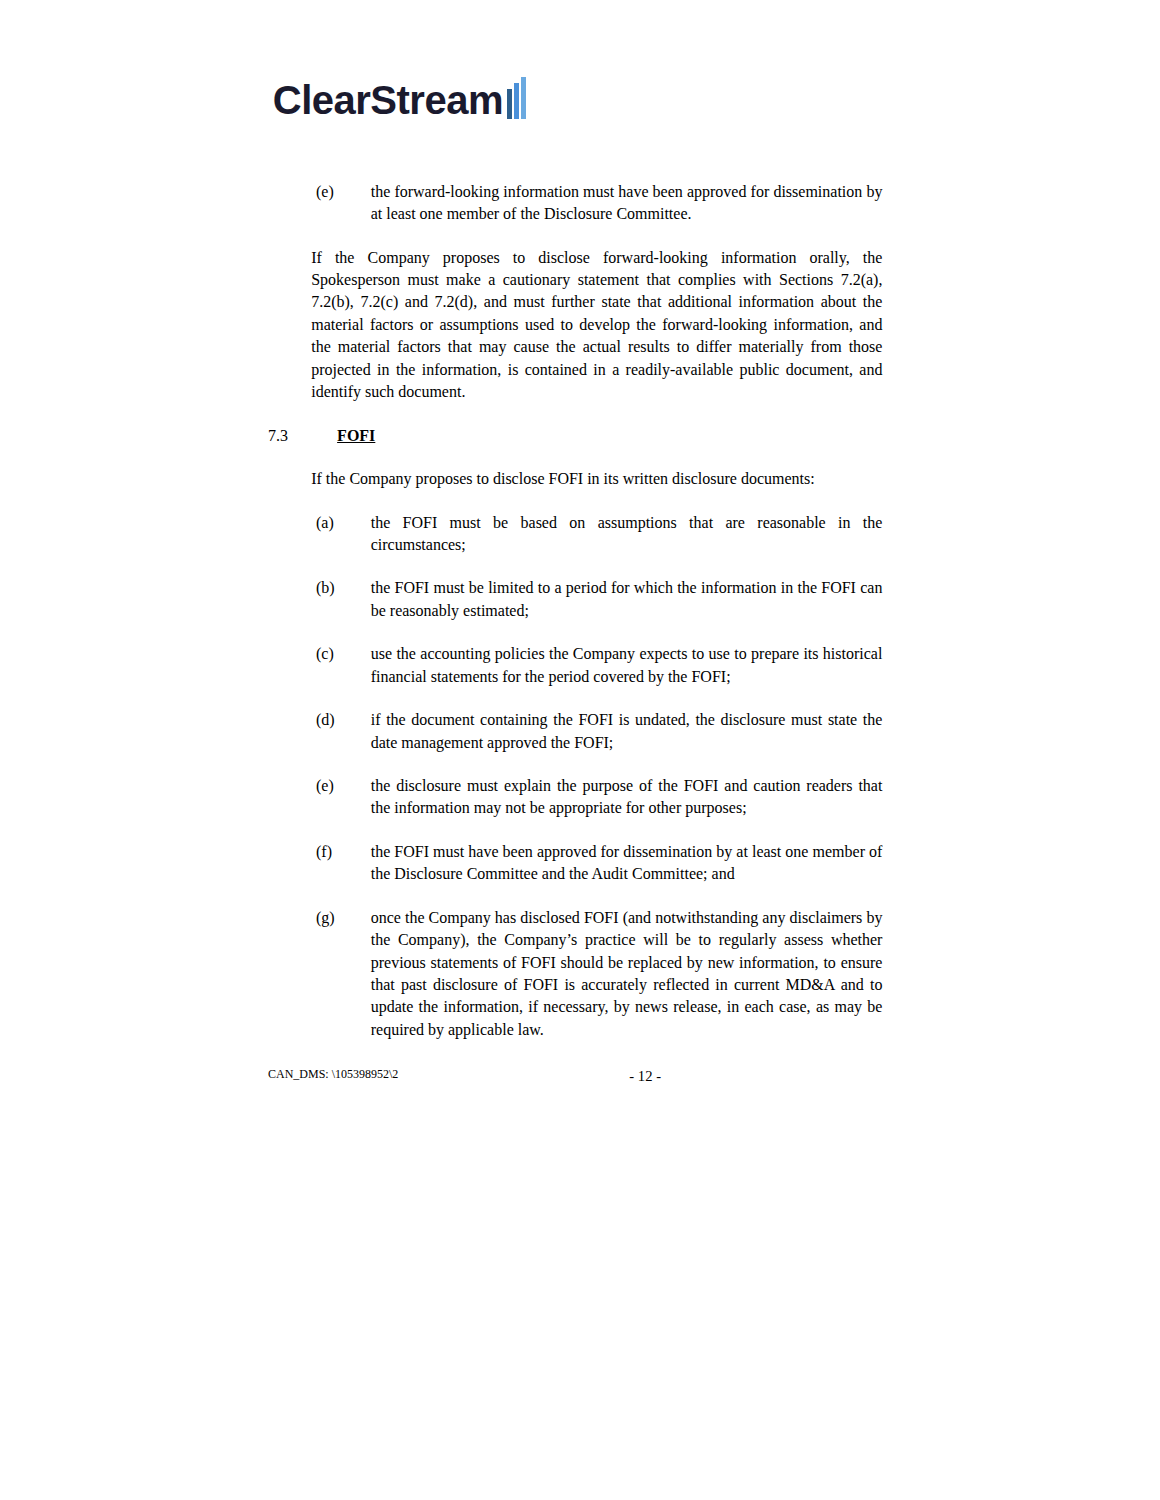ClearStream
(e)
the forward-looking information must have been approved for dissemination by at least one member of the Disclosure Committee.
If the Company proposes to disclose forward-looking information orally, the Spokesperson must make a cautionary statement that complies with Sections 7.2(a), 7.2(b), 7.2(c) and 7.2(d), and must further state that additional information about the material factors or assumptions used to develop the forward-looking information, and the material factors that may cause the actual results to differ materially from those projected in the information, is contained in a readily-available public document, and identify such document.
7.3
FOFI
If the Company proposes to disclose FOFI in its written disclosure documents:
(a)
the FOFI must be based on assumptions that are reasonable in the circumstances;
(b)
the FOFI must be limited to a period for which the information in the FOFI can be reasonably estimated;
(c)
use the accounting policies the Company expects to use to prepare its historical financial statements for the period covered by the FOFI;
(d)
if the document containing the FOFI is undated, the disclosure must state the date management approved the FOFI;
(e)
the disclosure must explain the purpose of the FOFI and caution readers that the information may not be appropriate for other purposes;
(f)
the FOFI must have been approved for dissemination by at least one member of the Disclosure Committee and the Audit Committee; and
(g)
once the Company has disclosed FOFI (and notwithstanding any disclaimers by the Company), the Company’s practice will be to regularly assess whether previous statements of FOFI should be replaced by new information, to ensure that past disclosure of FOFI is accurately reflected in current MD&A and to update the information, if necessary, by news release, in each case, as may be required by applicable law.
CAN_DMS: \105398952\2
- 12 -